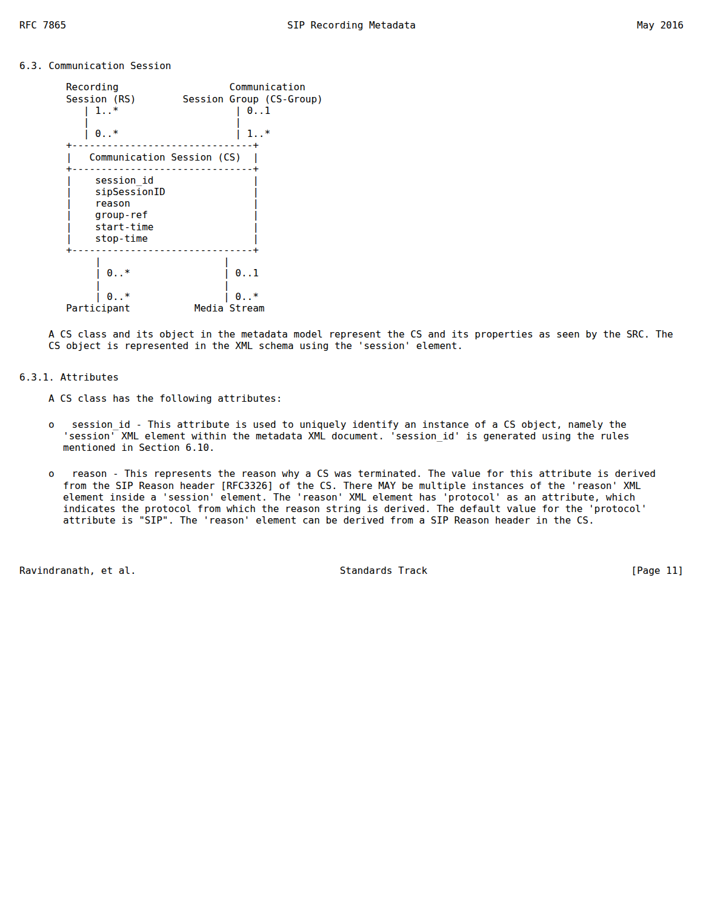RFC 7865 SIP Recording Metadata May 2016
6.3. Communication Session
   Recording                   Communication
   Session (RS)        Session Group (CS-Group)
      | 1..*                    | 0..1
      |                         |
      | 0..*                    | 1..*
   +-------------------------------+
   |   Communication Session (CS)  |
   +-------------------------------+
   |    session_id                 |
   |    sipSessionID               |
   |    reason                     |
   |    group-ref                  |
   |    start-time                 |
   |    stop-time                  |
   +-------------------------------+
        |                     |
        | 0..*                | 0..1
        |                     |
        | 0..*                | 0..*
   Participant           Media Stream
A CS class and its object in the metadata model represent the CS and its properties as seen by the SRC. The CS object is represented in the XML schema using the 'session' element.
6.3.1. Attributes
A CS class has the following attributes:
session_id - This attribute is used to uniquely identify an instance of a CS object, namely the 'session' XML element within the metadata XML document. 'session_id' is generated using the rules mentioned in Section 6.10.
reason - This represents the reason why a CS was terminated. The value for this attribute is derived from the SIP Reason header [RFC3326] of the CS. There MAY be multiple instances of the 'reason' XML element inside a 'session' element. The 'reason' XML element has 'protocol' as an attribute, which indicates the protocol from which the reason string is derived. The default value for the 'protocol' attribute is "SIP". The 'reason' element can be derived from a SIP Reason header in the CS.
Ravindranath, et al. Standards Track [Page 11]